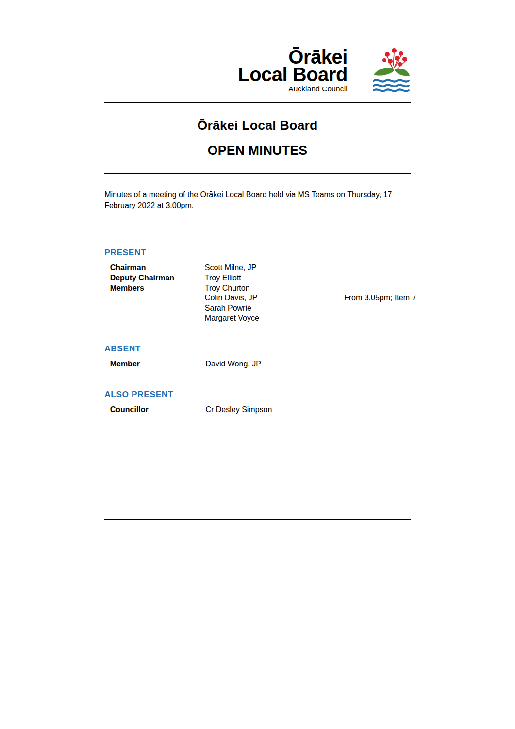Ōrākei Local Board Auckland Council
Ōrākei Local Board
OPEN MINUTES
Minutes of a meeting of the Ōrākei Local Board held via MS Teams on Thursday, 17 February 2022 at 3.00pm.
PRESENT
| Chairman | Scott Milne, JP | |
| Deputy Chairman | Troy Elliott | |
| Members | Troy Churton | |
| | Colin Davis, JP | From 3.05pm; Item 7 |
| | Sarah Powrie | |
| | Margaret Voyce | |
ABSENT
| Member | David Wong, JP | |
ALSO PRESENT
| Councillor | Cr Desley Simpson | |